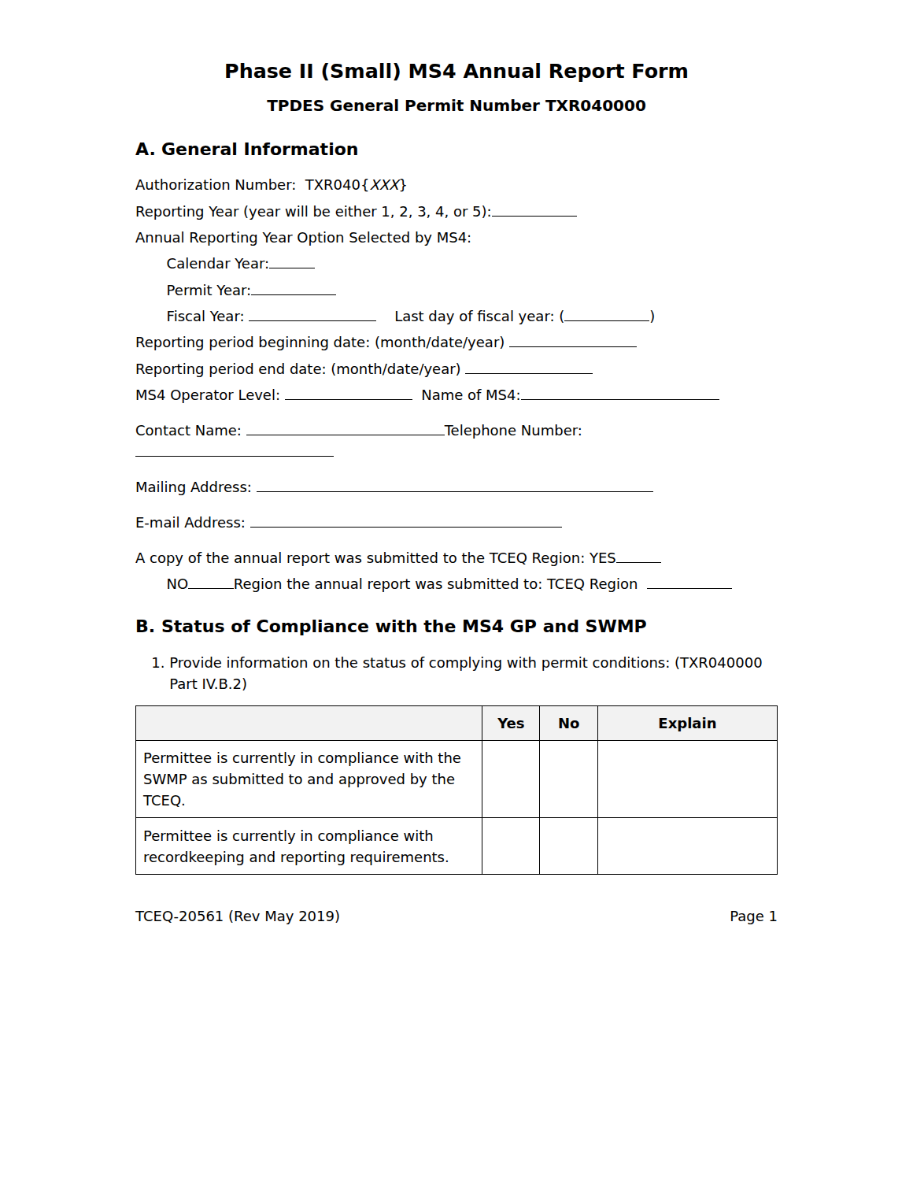Phase II (Small) MS4 Annual Report Form
TPDES General Permit Number TXR040000
A. General Information
Authorization Number: TXR040{XXX}
Reporting Year (year will be either 1, 2, 3, 4, or 5):
Annual Reporting Year Option Selected by MS4:
Calendar Year:
Permit Year:
Fiscal Year: Last day of fiscal year: ( )
Reporting period beginning date: (month/date/year)
Reporting period end date: (month/date/year)
MS4 Operator Level: Name of MS4:
Contact Name: Telephone Number:
Mailing Address:
E-mail Address:
A copy of the annual report was submitted to the TCEQ Region: YES
NO Region the annual report was submitted to: TCEQ Region
B. Status of Compliance with the MS4 GP and SWMP
Provide information on the status of complying with permit conditions: (TXR040000 Part IV.B.2)
| | Yes | No | Explain |
| --- | --- | --- | --- |
| Permittee is currently in compliance with the SWMP as submitted to and approved by the TCEQ. | | | |
| Permittee is currently in compliance with recordkeeping and reporting requirements. | | | |
TCEQ-20561 (Rev May 2019) Page 1